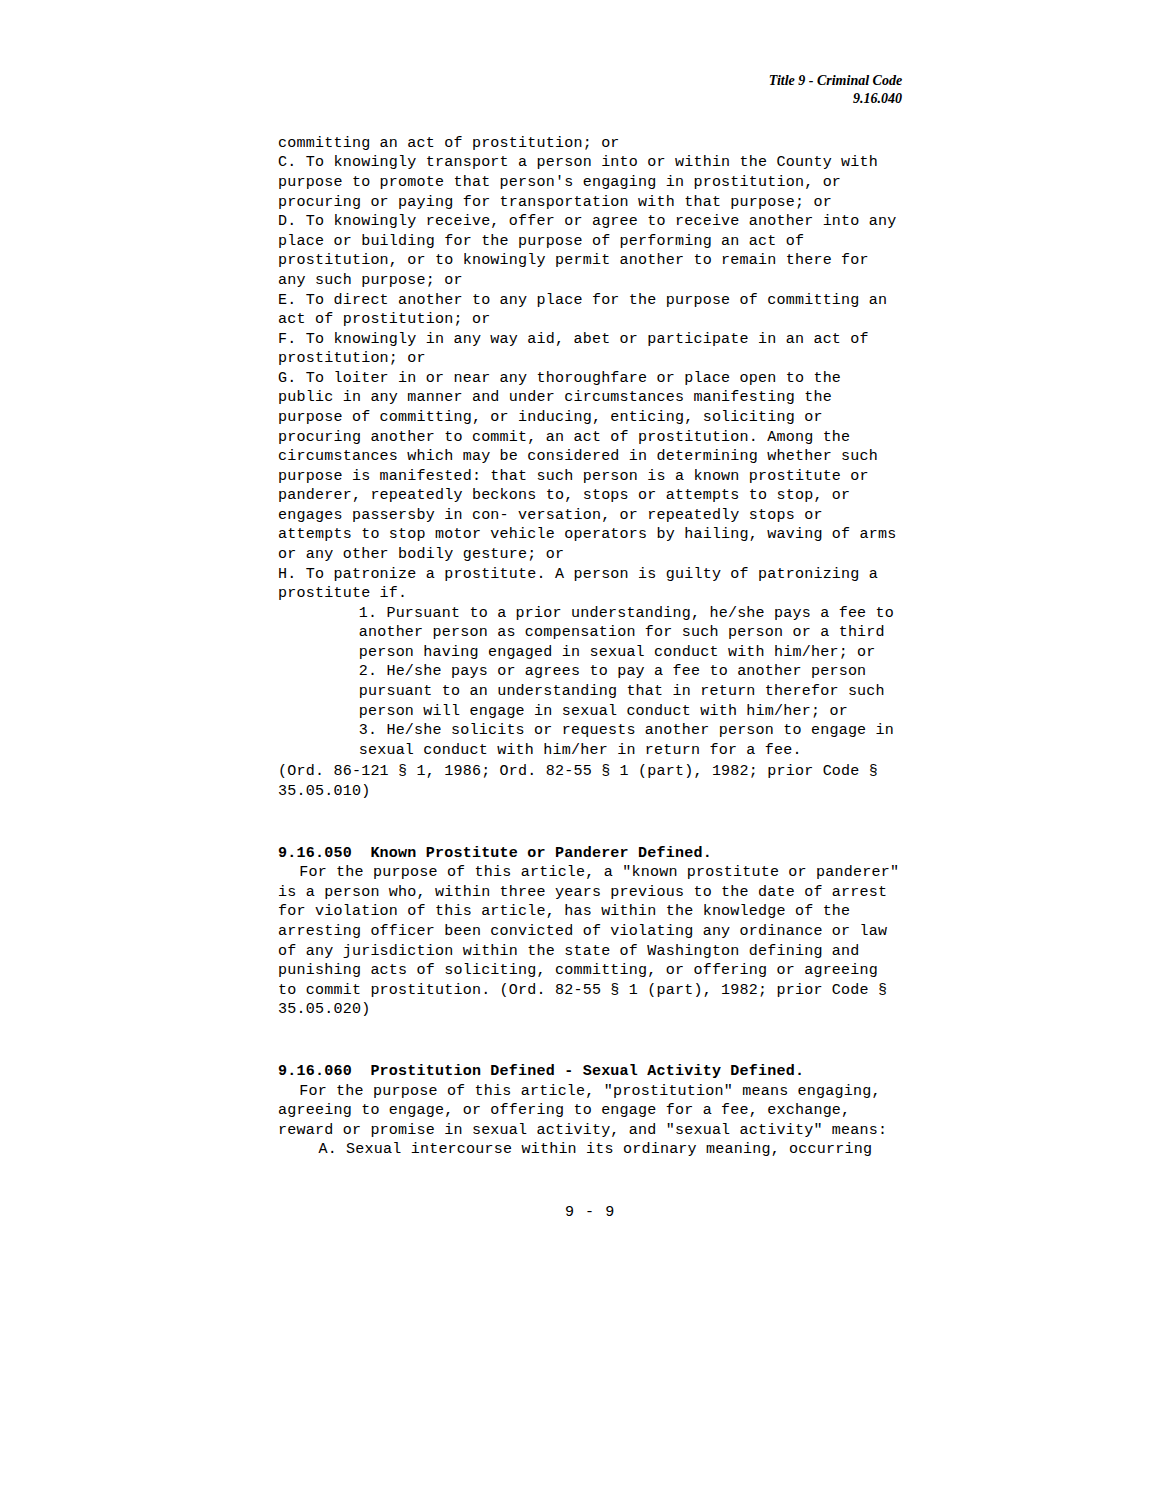Title 9 - Criminal Code
9.16.040
committing an act of prostitution; or
C. To knowingly transport a person into or within the County with purpose to promote that person's engaging in prostitution, or procuring or paying for transportation with that purpose; or
D. To knowingly receive, offer or agree to receive another into any place or building for the purpose of performing an act of prostitution, or to knowingly permit another to remain there for any such purpose; or
E. To direct another to any place for the purpose of committing an act of prostitution; or
F. To knowingly in any way aid, abet or participate in an act of prostitution; or
G. To loiter in or near any thoroughfare or place open to the public in any manner and under circumstances manifesting the purpose of committing, or inducing, enticing, soliciting or procuring another to commit, an act of prostitution. Among the circumstances which may be considered in determining whether such purpose is manifested: that such person is a known prostitute or panderer, repeatedly beckons to, stops or attempts to stop, or engages passersby in con- versation, or repeatedly stops or attempts to stop motor vehicle operators by hailing, waving of arms or any other bodily gesture; or
H. To patronize a prostitute. A person is guilty of patronizing a prostitute if.
1. Pursuant to a prior understanding, he/she pays a fee to another person as compensation for such person or a third person having engaged in sexual conduct with him/her; or
2. He/she pays or agrees to pay a fee to another person pursuant to an understanding that in return therefor such person will engage in sexual conduct with him/her; or
3. He/she solicits or requests another person to engage in sexual conduct with him/her in return for a fee.
(Ord. 86-121 § 1, 1986; Ord. 82-55 § 1 (part), 1982; prior Code § 35.05.010)
9.16.050 Known Prostitute or Panderer Defined.
For the purpose of this article, a "known prostitute or panderer" is a person who, within three years previous to the date of arrest for violation of this article, has within the knowledge of the arresting officer been convicted of violating any ordinance or law of any jurisdiction within the state of Washington defining and punishing acts of soliciting, committing, or offering or agreeing to commit prostitution. (Ord. 82-55 § 1 (part), 1982; prior Code § 35.05.020)
9.16.060 Prostitution Defined - Sexual Activity Defined.
For the purpose of this article, "prostitution" means engaging, agreeing to engage, or offering to engage for a fee, exchange, reward or promise in sexual activity, and "sexual activity" means:
A. Sexual intercourse within its ordinary meaning, occurring
9 - 9